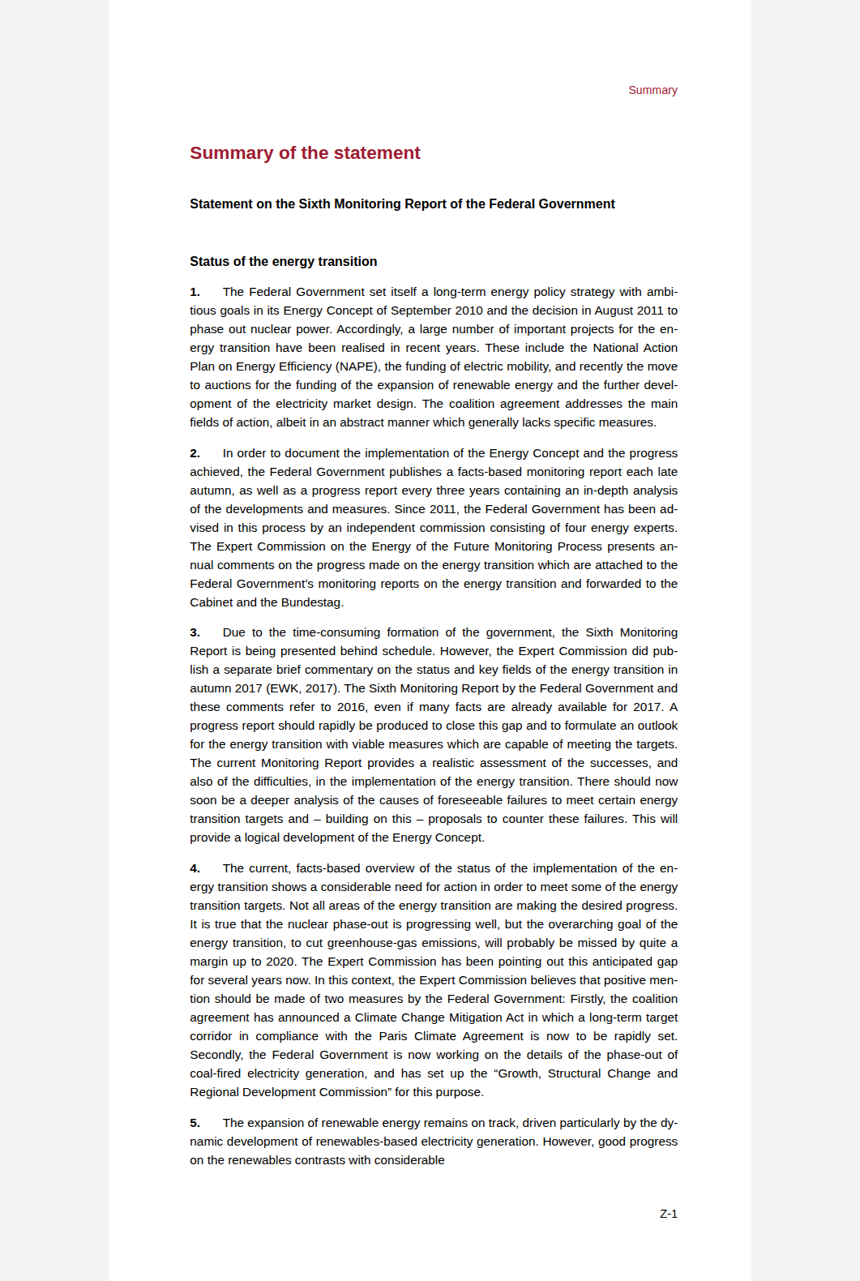Summary
Summary of the statement
Statement on the Sixth Monitoring Report of the Federal Government
Status of the energy transition
1. The Federal Government set itself a long-term energy policy strategy with ambitious goals in its Energy Concept of September 2010 and the decision in August 2011 to phase out nuclear power. Accordingly, a large number of important projects for the energy transition have been realised in recent years. These include the National Action Plan on Energy Efficiency (NAPE), the funding of electric mobility, and recently the move to auctions for the funding of the expansion of renewable energy and the further development of the electricity market design. The coalition agreement addresses the main fields of action, albeit in an abstract manner which generally lacks specific measures.
2. In order to document the implementation of the Energy Concept and the progress achieved, the Federal Government publishes a facts-based monitoring report each late autumn, as well as a progress report every three years containing an in-depth analysis of the developments and measures. Since 2011, the Federal Government has been advised in this process by an independent commission consisting of four energy experts. The Expert Commission on the Energy of the Future Monitoring Process presents annual comments on the progress made on the energy transition which are attached to the Federal Government’s monitoring reports on the energy transition and forwarded to the Cabinet and the Bundestag.
3. Due to the time-consuming formation of the government, the Sixth Monitoring Report is being presented behind schedule. However, the Expert Commission did publish a separate brief commentary on the status and key fields of the energy transition in autumn 2017 (EWK, 2017). The Sixth Monitoring Report by the Federal Government and these comments refer to 2016, even if many facts are already available for 2017. A progress report should rapidly be produced to close this gap and to formulate an outlook for the energy transition with viable measures which are capable of meeting the targets. The current Monitoring Report provides a realistic assessment of the successes, and also of the difficulties, in the implementation of the energy transition. There should now soon be a deeper analysis of the causes of foreseeable failures to meet certain energy transition targets and – building on this – proposals to counter these failures. This will provide a logical development of the Energy Concept.
4. The current, facts-based overview of the status of the implementation of the energy transition shows a considerable need for action in order to meet some of the energy transition targets. Not all areas of the energy transition are making the desired progress. It is true that the nuclear phase-out is progressing well, but the overarching goal of the energy transition, to cut greenhouse-gas emissions, will probably be missed by quite a margin up to 2020. The Expert Commission has been pointing out this anticipated gap for several years now. In this context, the Expert Commission believes that positive mention should be made of two measures by the Federal Government: Firstly, the coalition agreement has announced a Climate Change Mitigation Act in which a long-term target corridor in compliance with the Paris Climate Agreement is now to be rapidly set. Secondly, the Federal Government is now working on the details of the phase-out of coal-fired electricity generation, and has set up the “Growth, Structural Change and Regional Development Commission” for this purpose.
5. The expansion of renewable energy remains on track, driven particularly by the dynamic development of renewables-based electricity generation. However, good progress on the renewables contrasts with considerable
Z-1